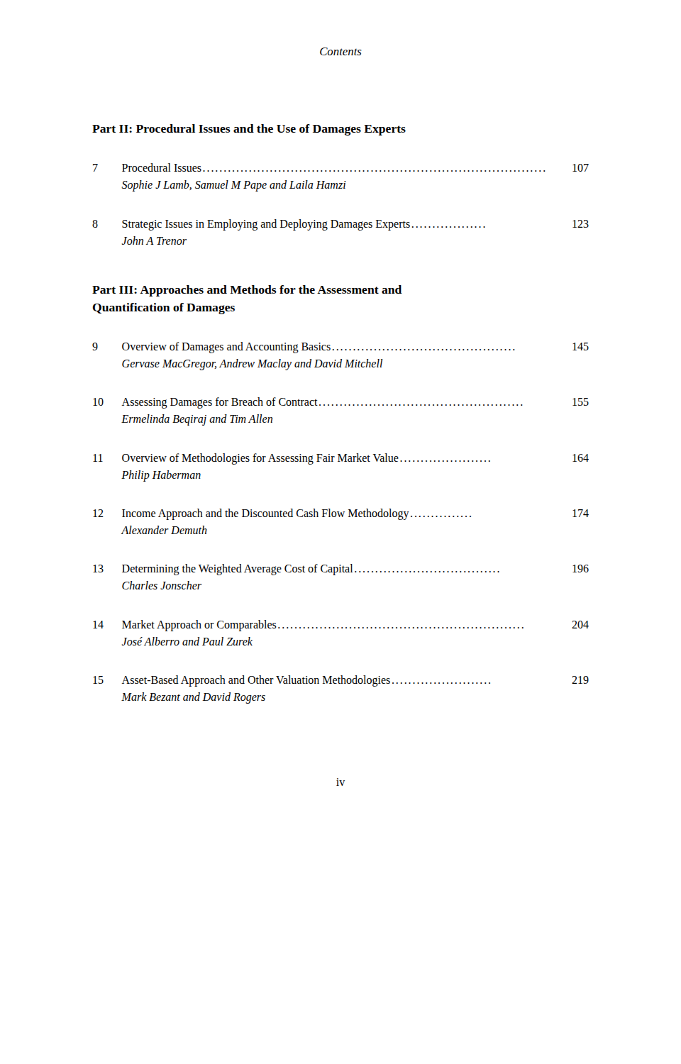Contents
Part II: Procedural Issues and the Use of Damages Experts
7 Procedural Issues.................................................................................. 107 Sophie J Lamb, Samuel M Pape and Laila Hamzi
8 Strategic Issues in Employing and Deploying Damages Experts.................. 123 John A Trenor
Part III: Approaches and Methods for the Assessment and
Quantification of Damages
9 Overview of Damages and Accounting Basics............................................ 145 Gervase MacGregor, Andrew Maclay and David Mitchell
10 Assessing Damages for Breach of Contract................................................. 155 Ermelinda Beqiraj and Tim Allen
11 Overview of Methodologies for Assessing Fair Market Value...................... 164 Philip Haberman
12 Income Approach and the Discounted Cash Flow Methodology............... 174 Alexander Demuth
13 Determining the Weighted Average Cost of Capital................................... 196 Charles Jonscher
14 Market Approach or Comparables........................................................... 204 José Alberro and Paul Zurek
15 Asset-Based Approach and Other Valuation Methodologies........................ 219 Mark Bezant and David Rogers
iv